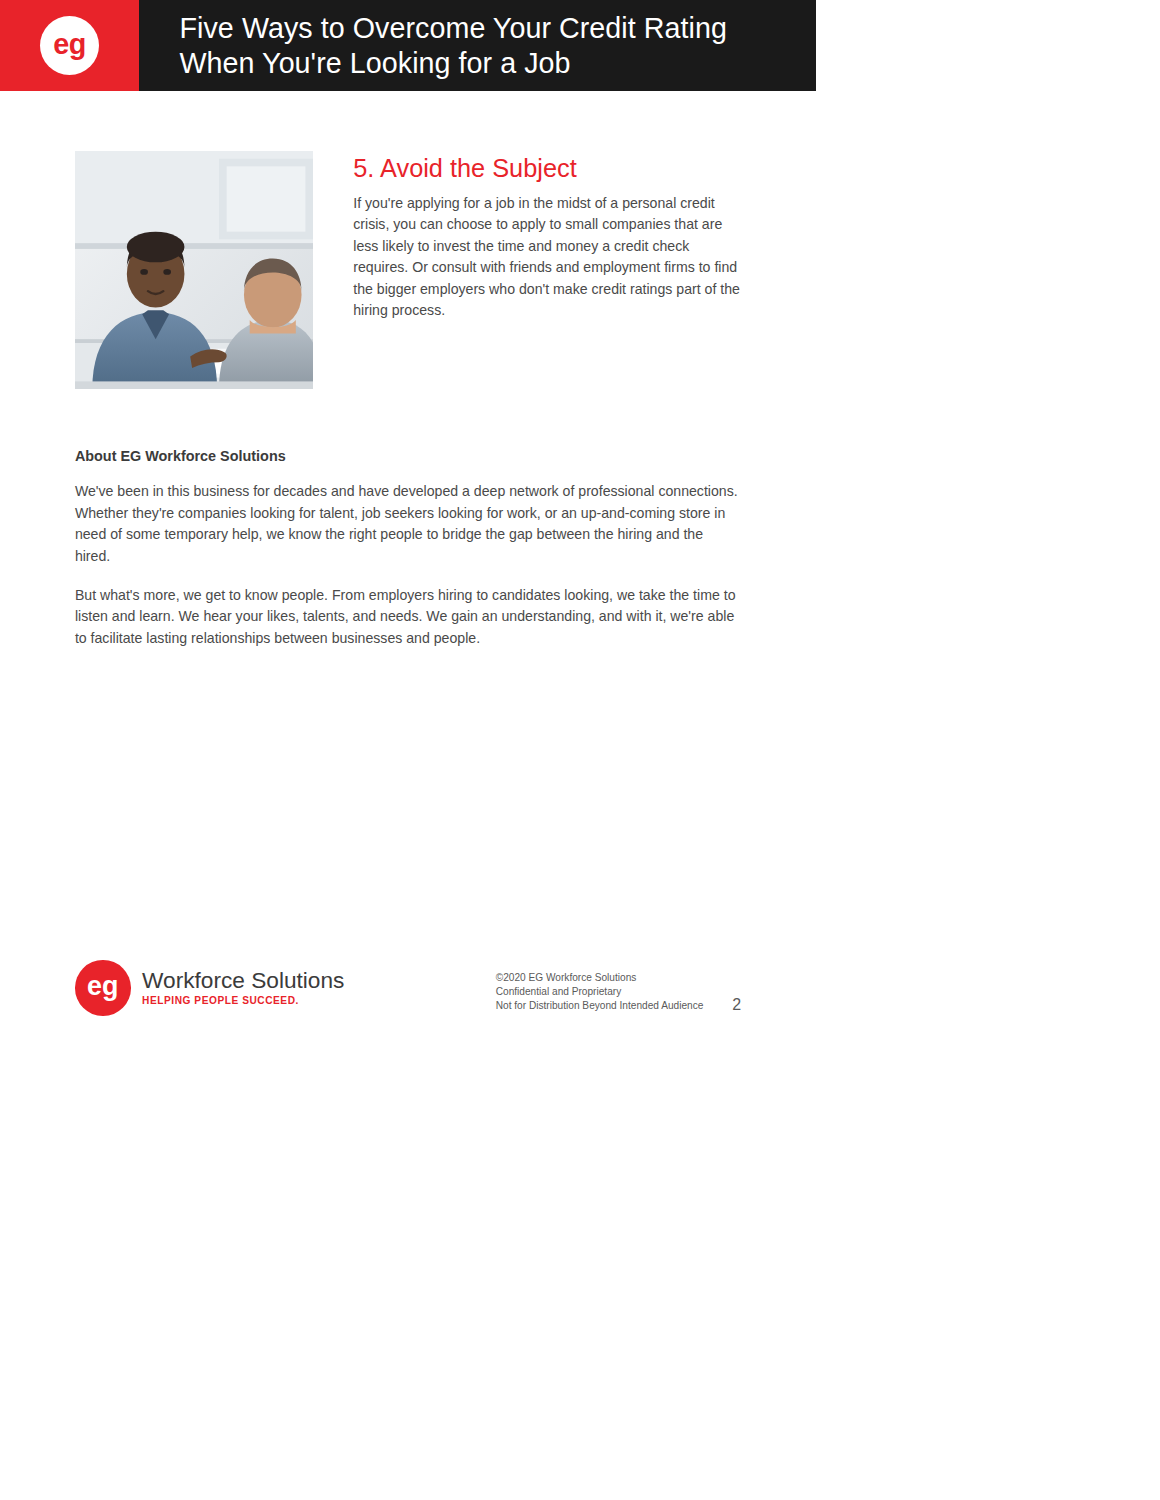eg
Five Ways to Overcome Your Credit Rating
When You're Looking for a Job
5. Avoid the Subject
If you're applying for a job in the midst of a personal credit crisis, you can choose to apply to small companies that are less likely to invest the time and money a credit check requires. Or consult with friends and employment firms to find the bigger employers who don't make credit ratings part of the hiring process.
About EG Workforce Solutions
We've been in this business for decades and have developed a deep network of professional connections. Whether they're companies looking for talent, job seekers looking for work, or an up-and-coming store in need of some temporary help, we know the right people to bridge the gap between the hiring and the hired.
But what's more, we get to know people. From employers hiring to candidates looking, we take the time to listen and learn. We hear your likes, talents, and needs. We gain an understanding, and with it, we're able to facilitate lasting relationships between businesses and people.
eg
Workforce Solutions
HELPING PEOPLE SUCCEED.
©2020 EG Workforce Solutions
Confidential and Proprietary
Not for Distribution Beyond Intended Audience
2